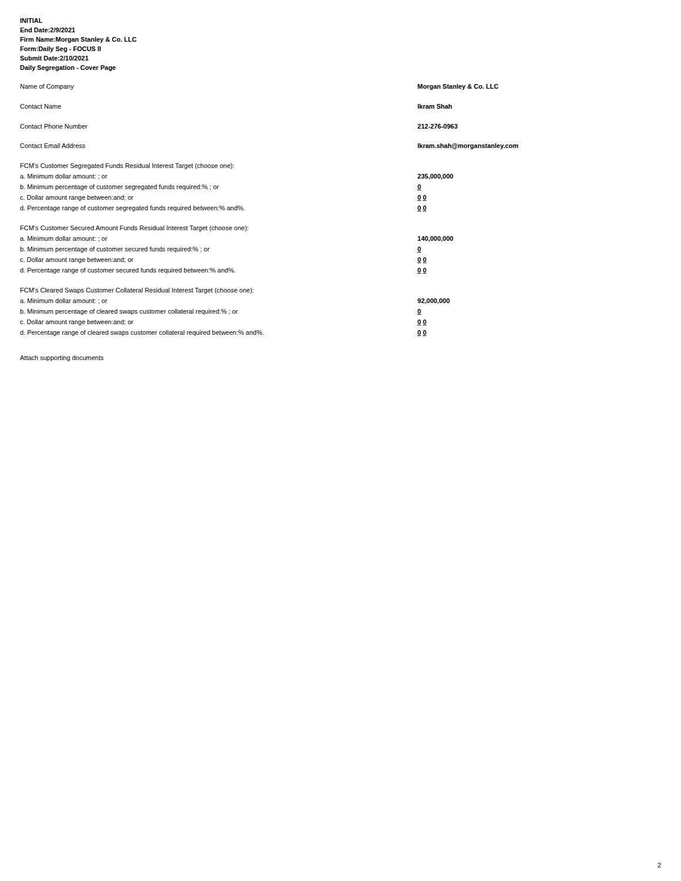INITIAL
End Date:2/9/2021
Firm Name:Morgan Stanley & Co. LLC
Form:Daily Seg - FOCUS II
Submit Date:2/10/2021
Daily Segregation - Cover Page
| Name of Company | Morgan Stanley & Co. LLC |
| Contact Name | Ikram Shah |
| Contact Phone Number | 212-276-0963 |
| Contact Email Address | Ikram.shah@morganstanley.com |
| FCM’s Customer Segregated Funds Residual Interest Target (choose one): |
| a. Minimum dollar amount: ; or | 235,000,000 |
| b. Minimum percentage of customer segregated funds required:% ; or | 0 |
| c. Dollar amount range between:and; or | 0 0 |
| d. Percentage range of customer segregated funds required between:% and%. | 0 0 |
| FCM’s Customer Secured Amount Funds Residual Interest Target (choose one): |
| a. Minimum dollar amount: ; or | 140,000,000 |
| b. Minimum percentage of customer secured funds required:% ; or | 0 |
| c. Dollar amount range between:and; or | 0 0 |
| d. Percentage range of customer secured funds required between:% and%. | 0 0 |
| FCM's Cleared Swaps Customer Collateral Residual Interest Target (choose one): |
| a. Minimum dollar amount: ; or | 92,000,000 |
| b. Minimum percentage of cleared swaps customer collateral required:% ; or | 0 |
| c. Dollar amount range between:and; or | 0 0 |
| d. Percentage range of cleared swaps customer collateral required between:% and%. | 0 0 |
Attach supporting documents
2